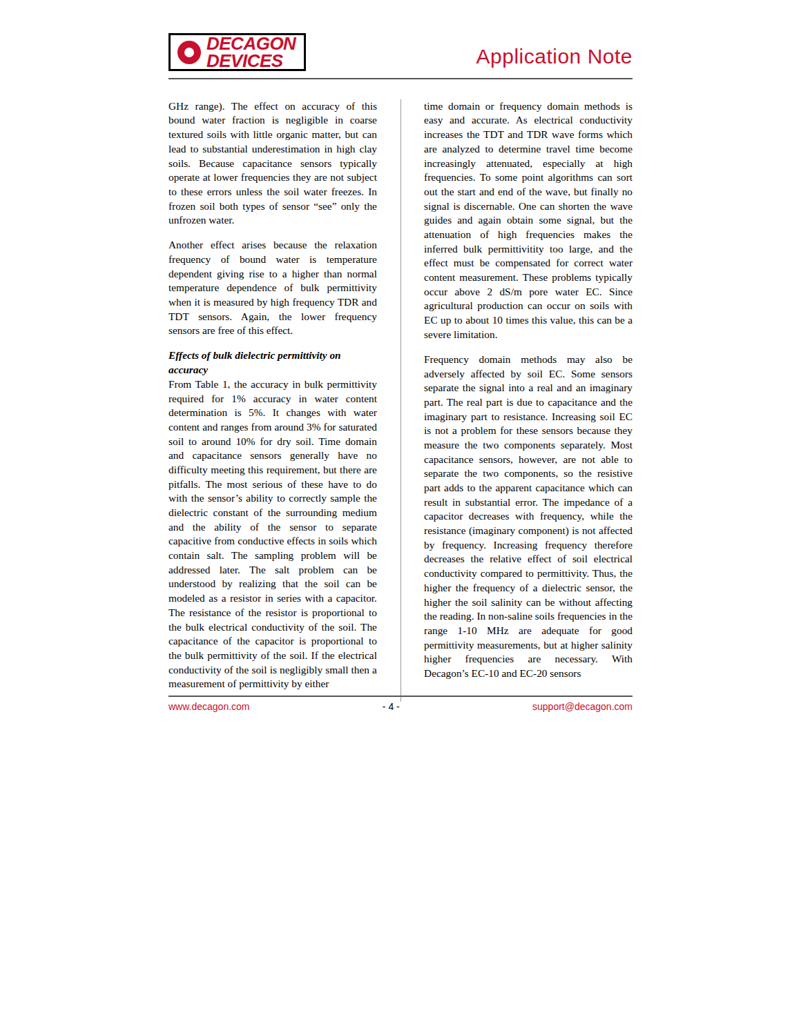DECAGON DEVICES
Application Note
GHz range). The effect on accuracy of this bound water fraction is negligible in coarse textured soils with little organic matter, but can lead to substantial underestimation in high clay soils. Because capacitance sensors typically operate at lower frequencies they are not subject to these errors unless the soil water freezes. In frozen soil both types of sensor “see” only the unfrozen water.
Another effect arises because the relaxation frequency of bound water is temperature dependent giving rise to a higher than normal temperature dependence of bulk permittivity when it is measured by high frequency TDR and TDT sensors. Again, the lower frequency sensors are free of this effect.
Effects of bulk dielectric permittivity on accuracy
From Table 1, the accuracy in bulk permittivity required for 1% accuracy in water content determination is 5%. It changes with water content and ranges from around 3% for saturated soil to around 10% for dry soil. Time domain and capacitance sensors generally have no difficulty meeting this requirement, but there are pitfalls. The most serious of these have to do with the sensor’s ability to correctly sample the dielectric constant of the surrounding medium and the ability of the sensor to separate capacitive from conductive effects in soils which contain salt. The sampling problem will be addressed later. The salt problem can be understood by realizing that the soil can be modeled as a resistor in series with a capacitor. The resistance of the resistor is proportional to the bulk electrical conductivity of the soil. The capacitance of the capacitor is proportional to the bulk permittivity of the soil. If the electrical conductivity of the soil is negligibly small then a measurement of permittivity by either
time domain or frequency domain methods is easy and accurate. As electrical conductivity increases the TDT and TDR wave forms which are analyzed to determine travel time become increasingly attenuated, especially at high frequencies. To some point algorithms can sort out the start and end of the wave, but finally no signal is discernable. One can shorten the wave guides and again obtain some signal, but the attenuation of high frequencies makes the inferred bulk permittivitity too large, and the effect must be compensated for correct water content measurement. These problems typically occur above 2 dS/m pore water EC. Since agricultural production can occur on soils with EC up to about 10 times this value, this can be a severe limitation.
Frequency domain methods may also be adversely affected by soil EC. Some sensors separate the signal into a real and an imaginary part. The real part is due to capacitance and the imaginary part to resistance. Increasing soil EC is not a problem for these sensors because they measure the two components separately. Most capacitance sensors, however, are not able to separate the two components, so the resistive part adds to the apparent capacitance which can result in substantial error. The impedance of a capacitor decreases with frequency, while the resistance (imaginary component) is not affected by frequency. Increasing frequency therefore decreases the relative effect of soil electrical conductivity compared to permittivity. Thus, the higher the frequency of a dielectric sensor, the higher the soil salinity can be without affecting the reading. In non-saline soils frequencies in the range 1-10 MHz are adequate for good permittivity measurements, but at higher salinity higher frequencies are necessary. With Decagon’s EC-10 and EC-20 sensors
www.decagon.com - 4 - support@decagon.com